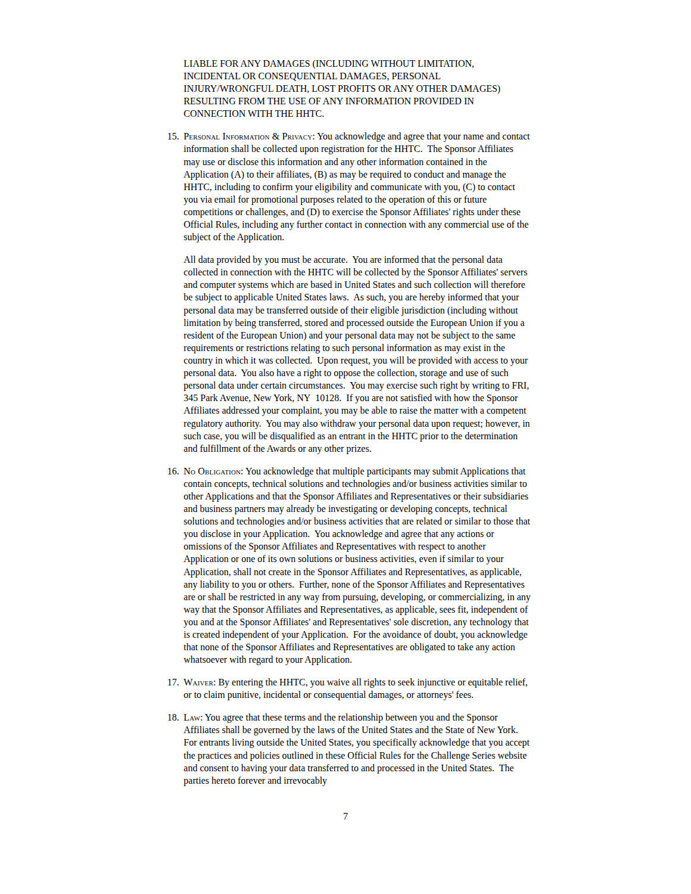LIABLE FOR ANY DAMAGES (INCLUDING WITHOUT LIMITATION, INCIDENTAL OR CONSEQUENTIAL DAMAGES, PERSONAL INJURY/WRONGFUL DEATH, LOST PROFITS OR ANY OTHER DAMAGES) RESULTING FROM THE USE OF ANY INFORMATION PROVIDED IN CONNECTION WITH THE HHTC.
15.
Personal Information & Privacy: You acknowledge and agree that your name and contact information shall be collected upon registration for the HHTC. The Sponsor Affiliates may use or disclose this information and any other information contained in the Application (A) to their affiliates, (B) as may be required to conduct and manage the HHTC, including to confirm your eligibility and communicate with you, (C) to contact you via email for promotional purposes related to the operation of this or future competitions or challenges, and (D) to exercise the Sponsor Affiliates' rights under these Official Rules, including any further contact in connection with any commercial use of the subject of the Application.
All data provided by you must be accurate. You are informed that the personal data collected in connection with the HHTC will be collected by the Sponsor Affiliates' servers and computer systems which are based in United States and such collection will therefore be subject to applicable United States laws. As such, you are hereby informed that your personal data may be transferred outside of their eligible jurisdiction (including without limitation by being transferred, stored and processed outside the European Union if you a resident of the European Union) and your personal data may not be subject to the same requirements or restrictions relating to such personal information as may exist in the country in which it was collected. Upon request, you will be provided with access to your personal data. You also have a right to oppose the collection, storage and use of such personal data under certain circumstances. You may exercise such right by writing to FRI, 345 Park Avenue, New York, NY 10128. If you are not satisfied with how the Sponsor Affiliates addressed your complaint, you may be able to raise the matter with a competent regulatory authority. You may also withdraw your personal data upon request; however, in such case, you will be disqualified as an entrant in the HHTC prior to the determination and fulfillment of the Awards or any other prizes.
16.
No Obligation: You acknowledge that multiple participants may submit Applications that contain concepts, technical solutions and technologies and/or business activities similar to other Applications and that the Sponsor Affiliates and Representatives or their subsidiaries and business partners may already be investigating or developing concepts, technical solutions and technologies and/or business activities that are related or similar to those that you disclose in your Application. You acknowledge and agree that any actions or omissions of the Sponsor Affiliates and Representatives with respect to another Application or one of its own solutions or business activities, even if similar to your Application, shall not create in the Sponsor Affiliates and Representatives, as applicable, any liability to you or others. Further, none of the Sponsor Affiliates and Representatives are or shall be restricted in any way from pursuing, developing, or commercializing, in any way that the Sponsor Affiliates and Representatives, as applicable, sees fit, independent of you and at the Sponsor Affiliates' and Representatives' sole discretion, any technology that is created independent of your Application. For the avoidance of doubt, you acknowledge that none of the Sponsor Affiliates and Representatives are obligated to take any action whatsoever with regard to your Application.
17.
Waiver: By entering the HHTC, you waive all rights to seek injunctive or equitable relief, or to claim punitive, incidental or consequential damages, or attorneys' fees.
18.
Law: You agree that these terms and the relationship between you and the Sponsor Affiliates shall be governed by the laws of the United States and the State of New York. For entrants living outside the United States, you specifically acknowledge that you accept the practices and policies outlined in these Official Rules for the Challenge Series website and consent to having your data transferred to and processed in the United States. The parties hereto forever and irrevocably
7